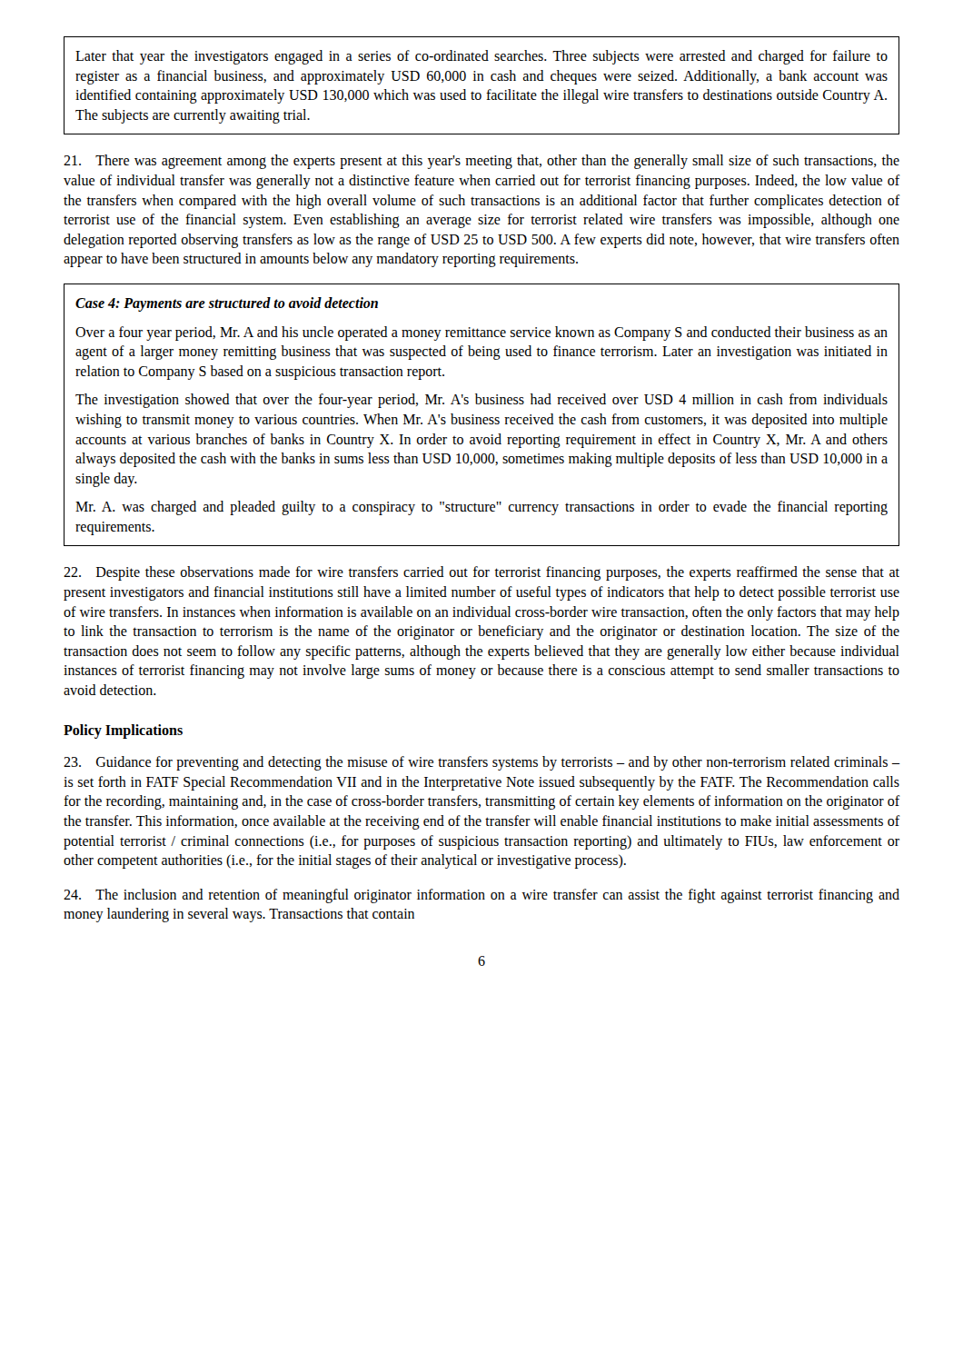Later that year the investigators engaged in a series of co-ordinated searches. Three subjects were arrested and charged for failure to register as a financial business, and approximately USD 60,000 in cash and cheques were seized. Additionally, a bank account was identified containing approximately USD 130,000 which was used to facilitate the illegal wire transfers to destinations outside Country A. The subjects are currently awaiting trial.
21. There was agreement among the experts present at this year's meeting that, other than the generally small size of such transactions, the value of individual transfer was generally not a distinctive feature when carried out for terrorist financing purposes. Indeed, the low value of the transfers when compared with the high overall volume of such transactions is an additional factor that further complicates detection of terrorist use of the financial system. Even establishing an average size for terrorist related wire transfers was impossible, although one delegation reported observing transfers as low as the range of USD 25 to USD 500. A few experts did note, however, that wire transfers often appear to have been structured in amounts below any mandatory reporting requirements.
Case 4: Payments are structured to avoid detection
Over a four year period, Mr. A and his uncle operated a money remittance service known as Company S and conducted their business as an agent of a larger money remitting business that was suspected of being used to finance terrorism. Later an investigation was initiated in relation to Company S based on a suspicious transaction report.
The investigation showed that over the four-year period, Mr. A's business had received over USD 4 million in cash from individuals wishing to transmit money to various countries. When Mr. A's business received the cash from customers, it was deposited into multiple accounts at various branches of banks in Country X. In order to avoid reporting requirement in effect in Country X, Mr. A and others always deposited the cash with the banks in sums less than USD 10,000, sometimes making multiple deposits of less than USD 10,000 in a single day.
Mr. A. was charged and pleaded guilty to a conspiracy to "structure" currency transactions in order to evade the financial reporting requirements.
22. Despite these observations made for wire transfers carried out for terrorist financing purposes, the experts reaffirmed the sense that at present investigators and financial institutions still have a limited number of useful types of indicators that help to detect possible terrorist use of wire transfers. In instances when information is available on an individual cross-border wire transaction, often the only factors that may help to link the transaction to terrorism is the name of the originator or beneficiary and the originator or destination location. The size of the transaction does not seem to follow any specific patterns, although the experts believed that they are generally low either because individual instances of terrorist financing may not involve large sums of money or because there is a conscious attempt to send smaller transactions to avoid detection.
Policy Implications
23. Guidance for preventing and detecting the misuse of wire transfers systems by terrorists – and by other non-terrorism related criminals – is set forth in FATF Special Recommendation VII and in the Interpretative Note issued subsequently by the FATF. The Recommendation calls for the recording, maintaining and, in the case of cross-border transfers, transmitting of certain key elements of information on the originator of the transfer. This information, once available at the receiving end of the transfer will enable financial institutions to make initial assessments of potential terrorist / criminal connections (i.e., for purposes of suspicious transaction reporting) and ultimately to FIUs, law enforcement or other competent authorities (i.e., for the initial stages of their analytical or investigative process).
24. The inclusion and retention of meaningful originator information on a wire transfer can assist the fight against terrorist financing and money laundering in several ways. Transactions that contain
6